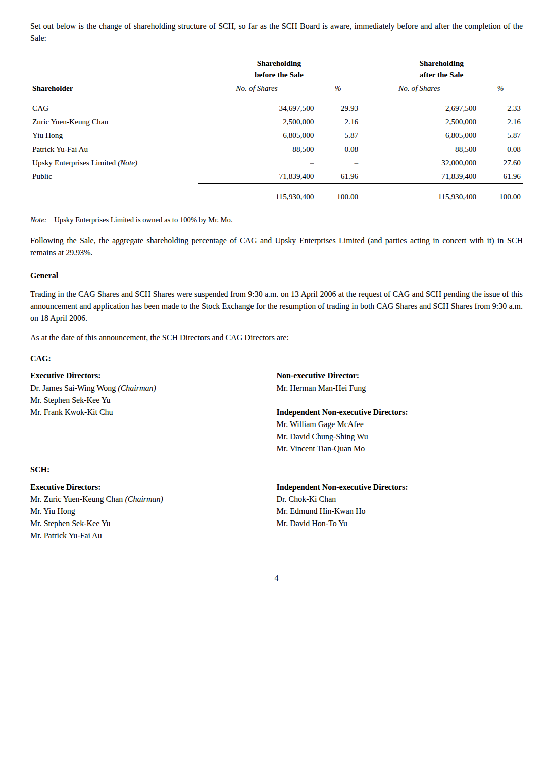Set out below is the change of shareholding structure of SCH, so far as the SCH Board is aware, immediately before and after the completion of the Sale:
| | Shareholding before the Sale | Shareholding after the Sale |
| --- | --- | --- |
| Shareholder | No. of Shares | % | No. of Shares | % |
| CAG | 34,697,500 | 29.93 | 2,697,500 | 2.33 |
| Zuric Yuen-Keung Chan | 2,500,000 | 2.16 | 2,500,000 | 2.16 |
| Yiu Hong | 6,805,000 | 5.87 | 6,805,000 | 5.87 |
| Patrick Yu-Fai Au | 88,500 | 0.08 | 88,500 | 0.08 |
| Upsky Enterprises Limited (Note) | – | – | 32,000,000 | 27.60 |
| Public | 71,839,400 | 61.96 | 71,839,400 | 61.96 |
| | 115,930,400 | 100.00 | 115,930,400 | 100.00 |
Note: Upsky Enterprises Limited is owned as to 100% by Mr. Mo.
Following the Sale, the aggregate shareholding percentage of CAG and Upsky Enterprises Limited (and parties acting in concert with it) in SCH remains at 29.93%.
General
Trading in the CAG Shares and SCH Shares were suspended from 9:30 a.m. on 13 April 2006 at the request of CAG and SCH pending the issue of this announcement and application has been made to the Stock Exchange for the resumption of trading in both CAG Shares and SCH Shares from 9:30 a.m. on 18 April 2006.
As at the date of this announcement, the SCH Directors and CAG Directors are:
CAG:
| Executive Directors: | Non-executive Director: |
| Dr. James Sai-Wing Wong (Chairman) | Mr. Herman Man-Hei Fung |
| Mr. Stephen Sek-Kee Yu | |
| Mr. Frank Kwok-Kit Chu | Independent Non-executive Directors: |
| | Mr. William Gage McAfee |
| | Mr. David Chung-Shing Wu |
| | Mr. Vincent Tian-Quan Mo |
SCH:
| Executive Directors: | Independent Non-executive Directors: |
| Mr. Zuric Yuen-Keung Chan (Chairman) | Dr. Chok-Ki Chan |
| Mr. Yiu Hong | Mr. Edmund Hin-Kwan Ho |
| Mr. Stephen Sek-Kee Yu | Mr. David Hon-To Yu |
| Mr. Patrick Yu-Fai Au | |
4